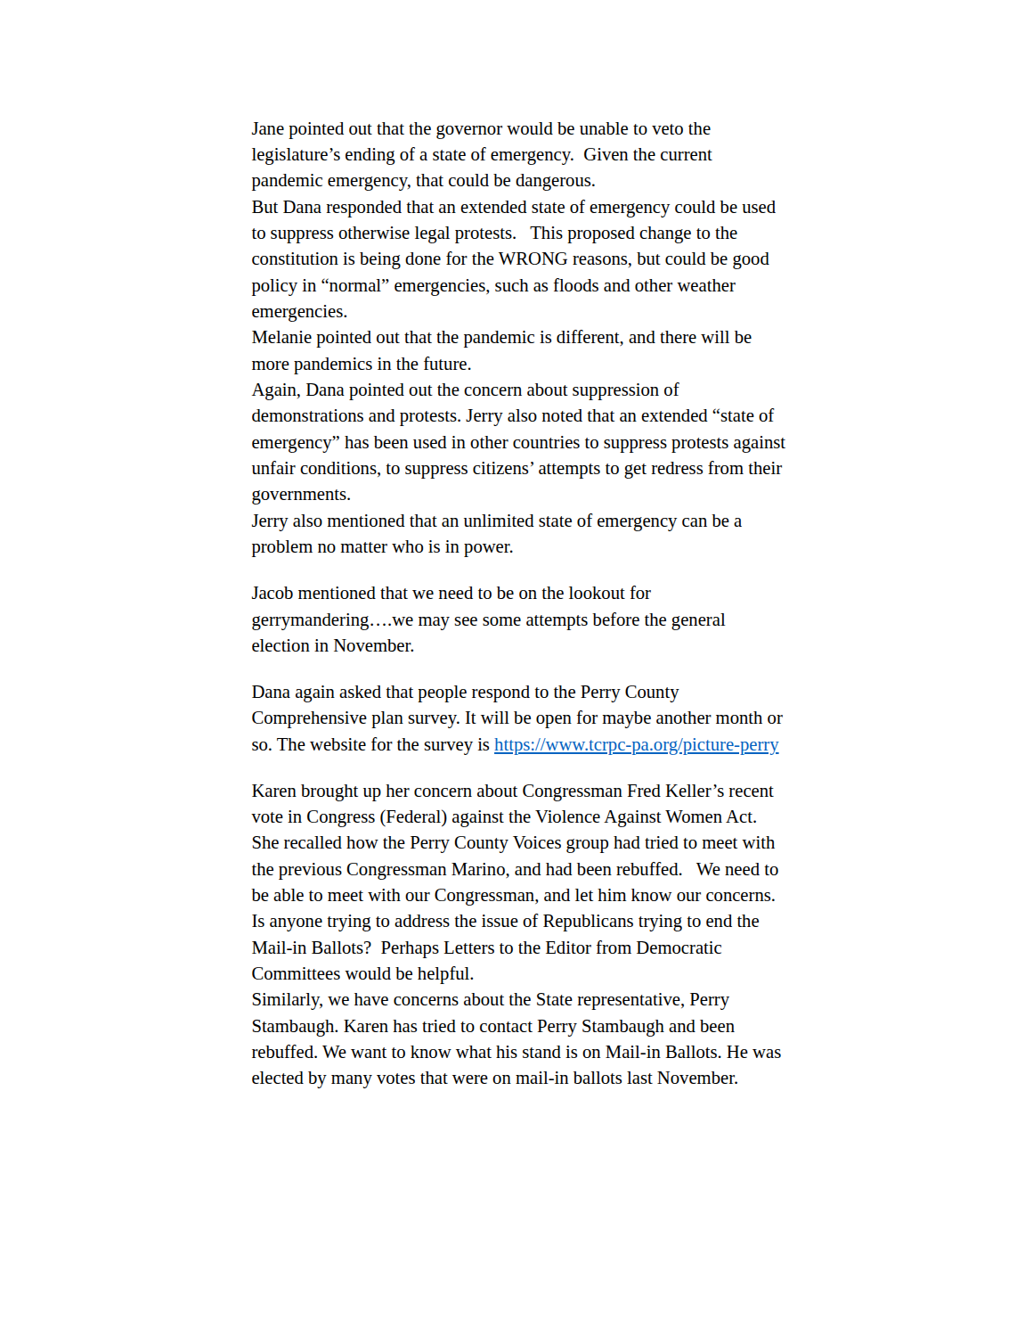Jane pointed out that the governor would be unable to veto the legislature’s ending of a state of emergency. Given the current pandemic emergency, that could be dangerous.
But Dana responded that an extended state of emergency could be used to suppress otherwise legal protests. This proposed change to the constitution is being done for the WRONG reasons, but could be good policy in “normal” emergencies, such as floods and other weather emergencies.
Melanie pointed out that the pandemic is different, and there will be more pandemics in the future.
Again, Dana pointed out the concern about suppression of demonstrations and protests. Jerry also noted that an extended “state of emergency” has been used in other countries to suppress protests against unfair conditions, to suppress citizens’ attempts to get redress from their governments.
Jerry also mentioned that an unlimited state of emergency can be a problem no matter who is in power.
Jacob mentioned that we need to be on the lookout for gerrymandering….we may see some attempts before the general election in November.
Dana again asked that people respond to the Perry County Comprehensive plan survey. It will be open for maybe another month or so. The website for the survey is https://www.tcrpc-pa.org/picture-perry
Karen brought up her concern about Congressman Fred Keller’s recent vote in Congress (Federal) against the Violence Against Women Act. She recalled how the Perry County Voices group had tried to meet with the previous Congressman Marino, and had been rebuffed. We need to be able to meet with our Congressman, and let him know our concerns. Is anyone trying to address the issue of Republicans trying to end the Mail-in Ballots? Perhaps Letters to the Editor from Democratic Committees would be helpful.
Similarly, we have concerns about the State representative, Perry Stambaugh. Karen has tried to contact Perry Stambaugh and been rebuffed. We want to know what his stand is on Mail-in Ballots. He was elected by many votes that were on mail-in ballots last November.